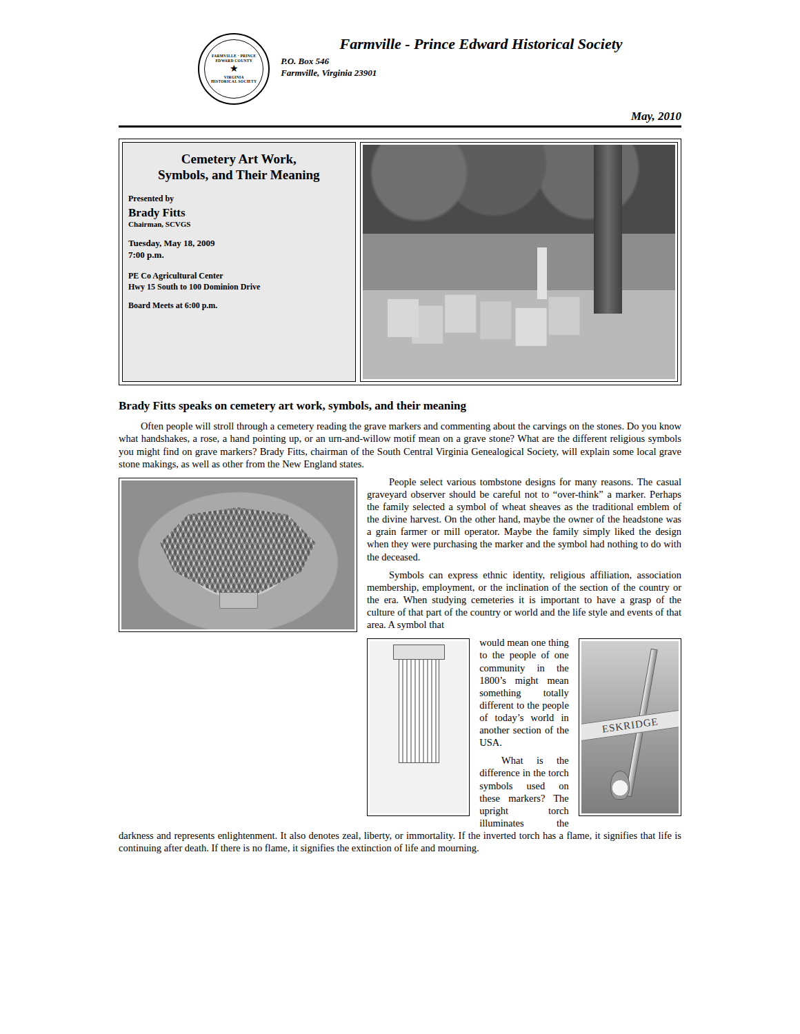FARMVILLE · PRINCE EDWARD COUNTY
★
VIRGINIA
HISTORICAL SOCIETY
Farmville - Prince Edward Historical Society
P.O. Box 546
Farmville, Virginia 23901
May, 2010
Cemetery Art Work,
Symbols, and Their Meaning
Presented by
Brady Fitts
Chairman, SCVGS
Tuesday, May 18, 2009
7:00 p.m.
PE Co Agricultural Center
Hwy 15 South to 100 Dominion Drive
Board Meets at 6:00 p.m.
Brady Fitts speaks on cemetery art work, symbols, and their meaning
Often people will stroll through a cemetery reading the grave markers and commenting about the carvings on the stones. Do you know what handshakes, a rose, a hand pointing up, or an urn-and-willow motif mean on a grave stone? What are the different religious symbols you might find on grave markers? Brady Fitts, chairman of the South Central Virginia Genealogical Society, will explain some local grave stone makings, as well as other from the New England states.
People select various tombstone designs for many reasons. The casual graveyard observer should be careful not to “over-think” a marker. Perhaps the family selected a symbol of wheat sheaves as the traditional emblem of the divine harvest. On the other hand, maybe the owner of the headstone was a grain farmer or mill operator. Maybe the family simply liked the design when they were purchasing the marker and the symbol had nothing to do with the deceased.
Symbols can express ethnic identity, religious affiliation, association membership, employment, or the inclination of the section of the country or the era. When studying cemeteries it is important to have a grasp of the culture of that part of the country or world and the life style and events of that area. A symbol that
ESKRIDGE
would mean one thing to the people of one community in the 1800’s might mean something totally different to the people of today’s world in another section of the USA.
What is the difference in the torch symbols used on these markers? The upright torch illuminates the darkness and represents enlightenment. It also denotes zeal, liberty, or immortality. If the inverted torch has a flame, it signifies that life is continuing after death. If there is no flame, it signifies the extinction of life and mourning.